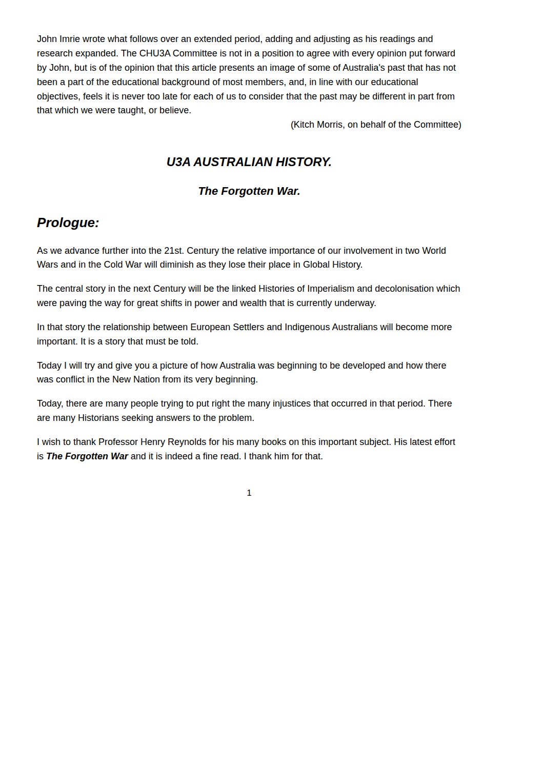John Imrie wrote what follows over an extended period, adding and adjusting as his readings and research expanded. The CHU3A Committee is not in a position to agree with every opinion put forward by John, but is of the opinion that this article presents an image of some of Australia's past that has not been a part of the educational background of most members, and, in line with our educational objectives, feels it is never too late for each of us to consider that the past may be different in part from that which we were taught, or believe.
(Kitch Morris, on behalf of the Committee)
U3A AUSTRALIAN HISTORY.
The Forgotten War.
Prologue:
As we advance further into the 21st. Century the relative importance of our involvement in two World Wars and in the Cold War will diminish as they lose their place in Global History.
The central story in the next Century will be the linked Histories of Imperialism and decolonisation which were paving the way for great shifts in power and wealth that is currently underway.
In that story the relationship between European Settlers and Indigenous Australians will become more important. It is a story that must be told.
Today I will try and give you a picture of how Australia was beginning to be developed and how there was conflict in the New Nation from its very beginning.
Today, there are many people trying to put right the many injustices that occurred in that period. There are many Historians seeking answers to the problem.
I wish to thank Professor Henry Reynolds for his many books on this important subject. His latest effort is The Forgotten War and it is indeed a fine read. I thank him for that.
1